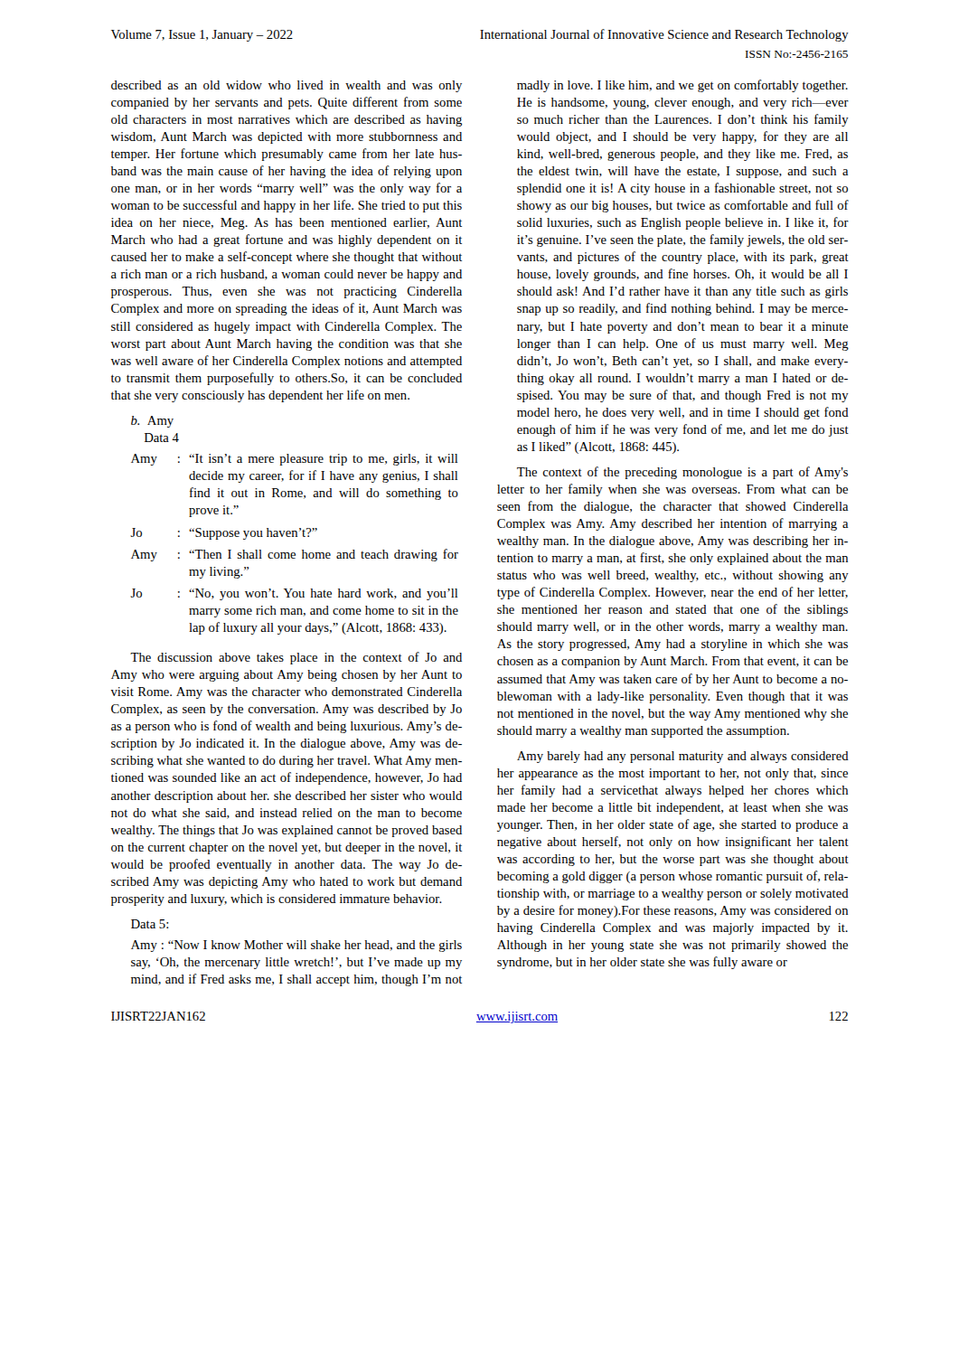Volume 7, Issue 1, January – 2022
International Journal of Innovative Science and Research Technology
ISSN No:-2456-2165
described as an old widow who lived in wealth and was only companied by her servants and pets. Quite different from some old characters in most narratives which are described as having wisdom, Aunt March was depicted with more stubbornness and temper. Her fortune which presumably came from her late husband was the main cause of her having the idea of relying upon one man, or in her words “marry well” was the only way for a woman to be successful and happy in her life. She tried to put this idea on her niece, Meg. As has been mentioned earlier, Aunt March who had a great fortune and was highly dependent on it caused her to make a self-concept where she thought that without a rich man or a rich husband, a woman could never be happy and prosperous. Thus, even she was not practicing Cinderella Complex and more on spreading the ideas of it, Aunt March was still considered as hugely impact with Cinderella Complex. The worst part about Aunt March having the condition was that she was well aware of her Cinderella Complex notions and attempted to transmit them purposefully to others.So, it can be concluded that she very consciously has dependent her life on men.
b. Amy
Data 4
| Amy | : | “It isn’t a mere pleasure trip to me, girls, it will decide my career, for if I have any genius, I shall find it out in Rome, and will do something to prove it.” |
| Jo | : | “Suppose you haven’t?” |
| Amy | : | “Then I shall come home and teach drawing for my living.” |
| Jo | : | “No, you won’t. You hate hard work, and you’ll marry some rich man, and come home to sit in the lap of luxury all your days,” (Alcott, 1868: 433). |
The discussion above takes place in the context of Jo and Amy who were arguing about Amy being chosen by her Aunt to visit Rome. Amy was the character who demonstrated Cinderella Complex, as seen by the conversation. Amy was described by Jo as a person who is fond of wealth and being luxurious. Amy’s description by Jo indicated it. In the dialogue above, Amy was describing what she wanted to do during her travel. What Amy mentioned was sounded like an act of independence, however, Jo had another description about her. she described her sister who would not do what she said, and instead relied on the man to become wealthy. The things that Jo was explained cannot be proved based on the current chapter on the novel yet, but deeper in the novel, it would be proofed eventually in another data. The way Jo described Amy was depicting Amy who hated to work but demand prosperity and luxury, which is considered immature behavior.
Data 5:
Amy : “Now I know Mother will shake her head, and the girls say, ‘Oh, the mercenary little wretch!’, but I’ve made up my mind, and if Fred asks me, I shall accept him, though I’m not madly in love. I like him, and we get on comfortably together. He is handsome, young, clever enough, and very rich—ever so much richer than the Laurences. I don’t think his family would object, and I should be very happy, for they are all kind, well-bred, generous people, and they like me. Fred, as the eldest twin, will have the estate, I suppose, and such a splendid one it is! A city house in a fashionable street, not so showy as our big houses, but twice as comfortable and full of solid luxuries, such as English people believe in. I like it, for it’s genuine. I’ve seen the plate, the family jewels, the old servants, and pictures of the country place, with its park, great house, lovely grounds, and fine horses. Oh, it would be all I should ask! And I’d rather have it than any title such as girls snap up so readily, and find nothing behind. I may be mercenary, but I hate poverty and don’t mean to bear it a minute longer than I can help. One of us must marry well. Meg didn’t, Jo won’t, Beth can’t yet, so I shall, and make everything okay all round. I wouldn’t marry a man I hated or despised. You may be sure of that, and though Fred is not my model hero, he does very well, and in time I should get fond enough of him if he was very fond of me, and let me do just as I liked” (Alcott, 1868: 445).
The context of the preceding monologue is a part of Amy's letter to her family when she was overseas. From what can be seen from the dialogue, the character that showed Cinderella Complex was Amy. Amy described her intention of marrying a wealthy man. In the dialogue above, Amy was describing her intention to marry a man, at first, she only explained about the man status who was well breed, wealthy, etc., without showing any type of Cinderella Complex. However, near the end of her letter, she mentioned her reason and stated that one of the siblings should marry well, or in the other words, marry a wealthy man. As the story progressed, Amy had a storyline in which she was chosen as a companion by Aunt March. From that event, it can be assumed that Amy was taken care of by her Aunt to become a noblewoman with a lady-like personality. Even though that it was not mentioned in the novel, but the way Amy mentioned why she should marry a wealthy man supported the assumption.
Amy barely had any personal maturity and always considered her appearance as the most important to her, not only that, since her family had a servicethat always helped her chores which made her become a little bit independent, at least when she was younger. Then, in her older state of age, she started to produce a negative about herself, not only on how insignificant her talent was according to her, but the worse part was she thought about becoming a gold digger (a person whose romantic pursuit of, relationship with, or marriage to a wealthy person or solely motivated by a desire for money).For these reasons, Amy was considered on having Cinderella Complex and was majorly impacted by it. Although in her young state she was not primarily showed the syndrome, but in her older state she was fully aware or
IJISRT22JAN162
www.ijisrt.com
122